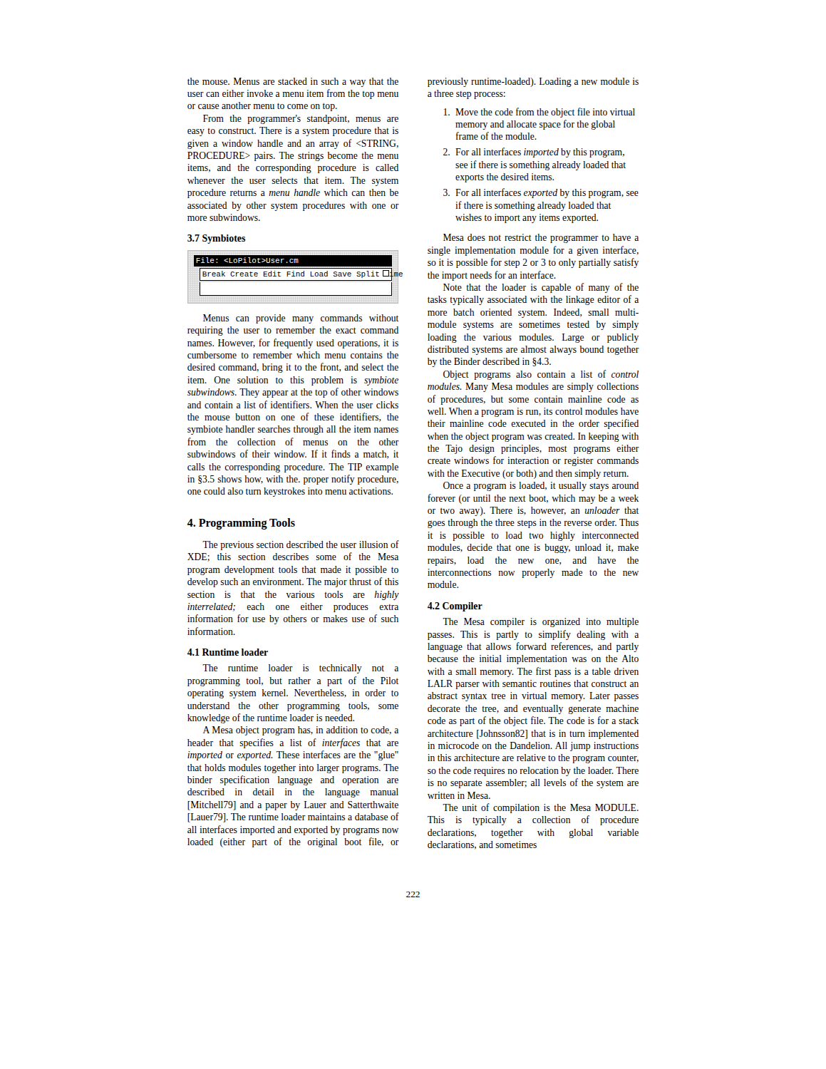the mouse. Menus are stacked in such a way that the user can either invoke a menu item from the top menu or cause another menu to come on top.
From the programmer's standpoint, menus are easy to construct. There is a system procedure that is given a window handle and an array of <STRING, PROCEDURE> pairs. The strings become the menu items, and the corresponding procedure is called whenever the user selects that item. The system procedure returns a menu handle which can then be associated by other system procedures with one or more subwindows.
3.7 Symbiotes
File: <LoPilot>User.cm
Break Create Edit Find Load Save Split Time
Menus can provide many commands without requiring the user to remember the exact command names. However, for frequently used operations, it is cumbersome to remember which menu contains the desired command, bring it to the front, and select the item. One solution to this problem is symbiote subwindows. They appear at the top of other windows and contain a list of identifiers. When the user clicks the mouse button on one of these identifiers, the symbiote handler searches through all the item names from the collection of menus on the other subwindows of their window. If it finds a match, it calls the corresponding procedure. The TIP example in §3.5 shows how, with the. proper notify procedure, one could also turn keystrokes into menu activations.
4. Programming Tools
The previous section described the user illusion of XDE; this section describes some of the Mesa program development tools that made it possible to develop such an environment. The major thrust of this section is that the various tools are highly interrelated; each one either produces extra information for use by others or makes use of such information.
4.1 Runtime loader
The runtime loader is technically not a programming tool, but rather a part of the Pilot operating system kernel. Nevertheless, in order to understand the other programming tools, some knowledge of the runtime loader is needed.
A Mesa object program has, in addition to code, a header that specifies a list of interfaces that are imported or exported. These interfaces are the "glue" that holds modules together into larger programs. The binder specification language and operation are described in detail in the language manual [Mitchell79] and a paper by Lauer and Satterthwaite [Lauer79]. The runtime loader maintains a database of all interfaces imported and exported by programs now loaded (either part of the original boot file, or previously runtime-loaded). Loading a new module is a three step process:
Move the code from the object file into virtual memory and allocate space for the global frame of the module.
For all interfaces imported by this program, see if there is something already loaded that exports the desired items.
For all interfaces exported by this program, see if there is something already loaded that wishes to import any items exported.
Mesa does not restrict the programmer to have a single implementation module for a given interface, so it is possible for step 2 or 3 to only partially satisfy the import needs for an interface.
Note that the loader is capable of many of the tasks typically associated with the linkage editor of a more batch oriented system. Indeed, small multi-module systems are sometimes tested by simply loading the various modules. Large or publicly distributed systems are almost always bound together by the Binder described in §4.3.
Object programs also contain a list of control modules. Many Mesa modules are simply collections of procedures, but some contain mainline code as well. When a program is run, its control modules have their mainline code executed in the order specified when the object program was created. In keeping with the Tajo design principles, most programs either create windows for interaction or register commands with the Executive (or both) and then simply return.
Once a program is loaded, it usually stays around forever (or until the next boot, which may be a week or two away). There is, however, an unloader that goes through the three steps in the reverse order. Thus it is possible to load two highly interconnected modules, decide that one is buggy, unload it, make repairs, load the new one, and have the interconnections now properly made to the new module.
4.2 Compiler
The Mesa compiler is organized into multiple passes. This is partly to simplify dealing with a language that allows forward references, and partly because the initial implementation was on the Alto with a small memory. The first pass is a table driven LALR parser with semantic routines that construct an abstract syntax tree in virtual memory. Later passes decorate the tree, and eventually generate machine code as part of the object file. The code is for a stack architecture [Johnsson82] that is in turn implemented in microcode on the Dandelion. All jump instructions in this architecture are relative to the program counter, so the code requires no relocation by the loader. There is no separate assembler; all levels of the system are written in Mesa.
The unit of compilation is the Mesa MODULE. This is typically a collection of procedure declarations, together with global variable declarations, and sometimes
222